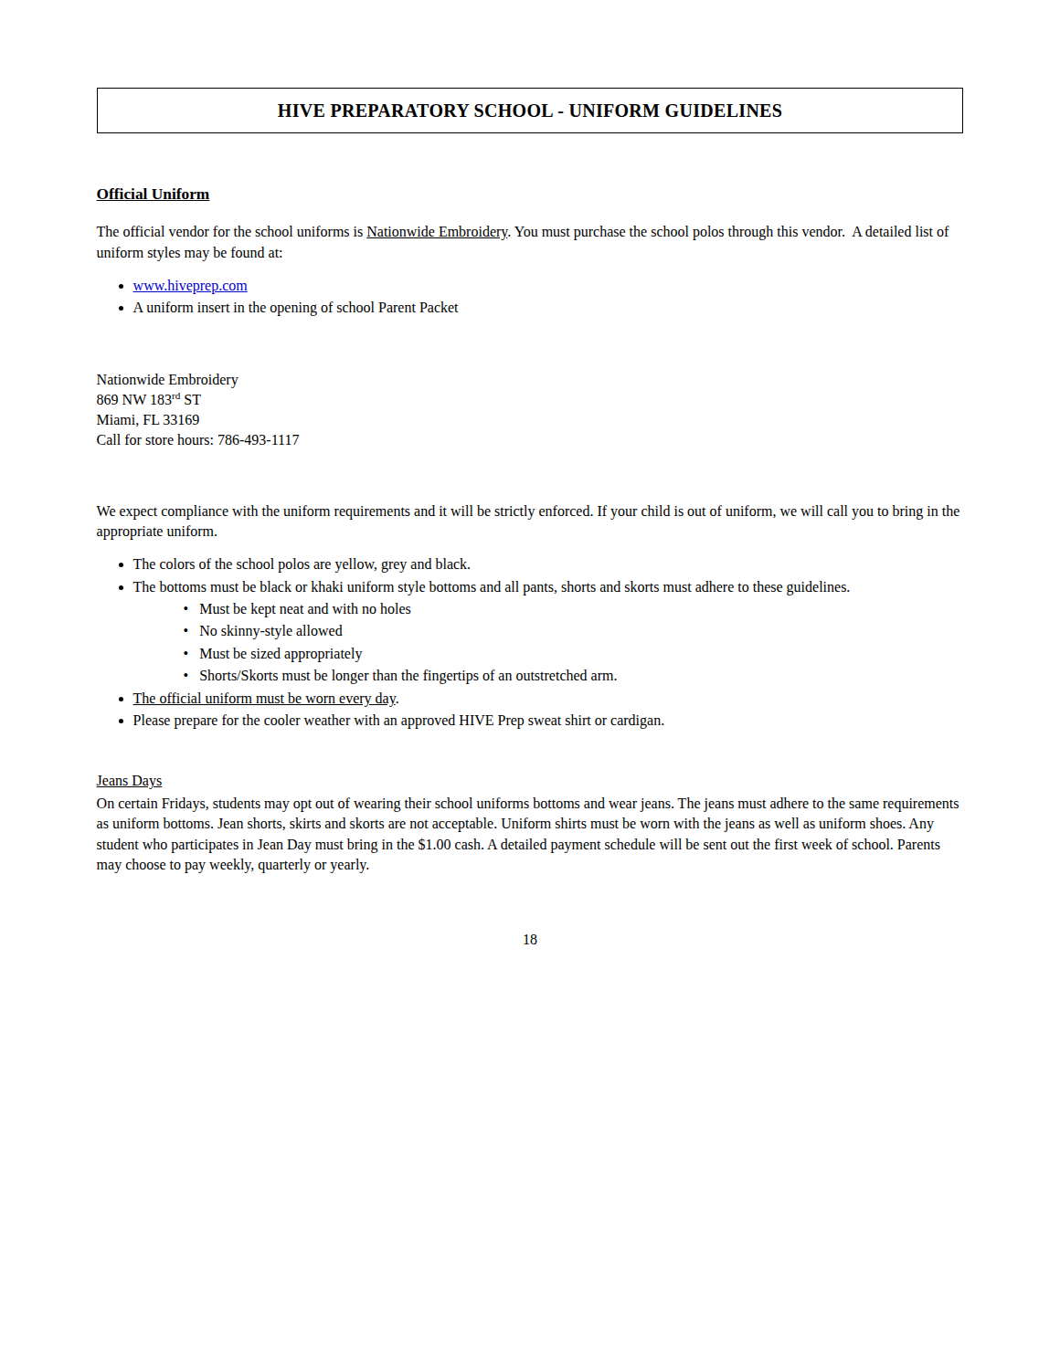HIVE PREPARATORY SCHOOL - UNIFORM GUIDELINES
Official Uniform
The official vendor for the school uniforms is Nationwide Embroidery. You must purchase the school polos through this vendor. A detailed list of uniform styles may be found at:
www.hiveprep.com
A uniform insert in the opening of school Parent Packet
Nationwide Embroidery
869 NW 183rd ST
Miami, FL 33169
Call for store hours: 786-493-1117
We expect compliance with the uniform requirements and it will be strictly enforced. If your child is out of uniform, we will call you to bring in the appropriate uniform.
The colors of the school polos are yellow, grey and black.
The bottoms must be black or khaki uniform style bottoms and all pants, shorts and skorts must adhere to these guidelines.
Must be kept neat and with no holes
No skinny-style allowed
Must be sized appropriately
Shorts/Skorts must be longer than the fingertips of an outstretched arm.
The official uniform must be worn every day.
Please prepare for the cooler weather with an approved HIVE Prep sweat shirt or cardigan.
Jeans Days
On certain Fridays, students may opt out of wearing their school uniforms bottoms and wear jeans. The jeans must adhere to the same requirements as uniform bottoms. Jean shorts, skirts and skorts are not acceptable. Uniform shirts must be worn with the jeans as well as uniform shoes. Any student who participates in Jean Day must bring in the $1.00 cash. A detailed payment schedule will be sent out the first week of school. Parents may choose to pay weekly, quarterly or yearly.
18